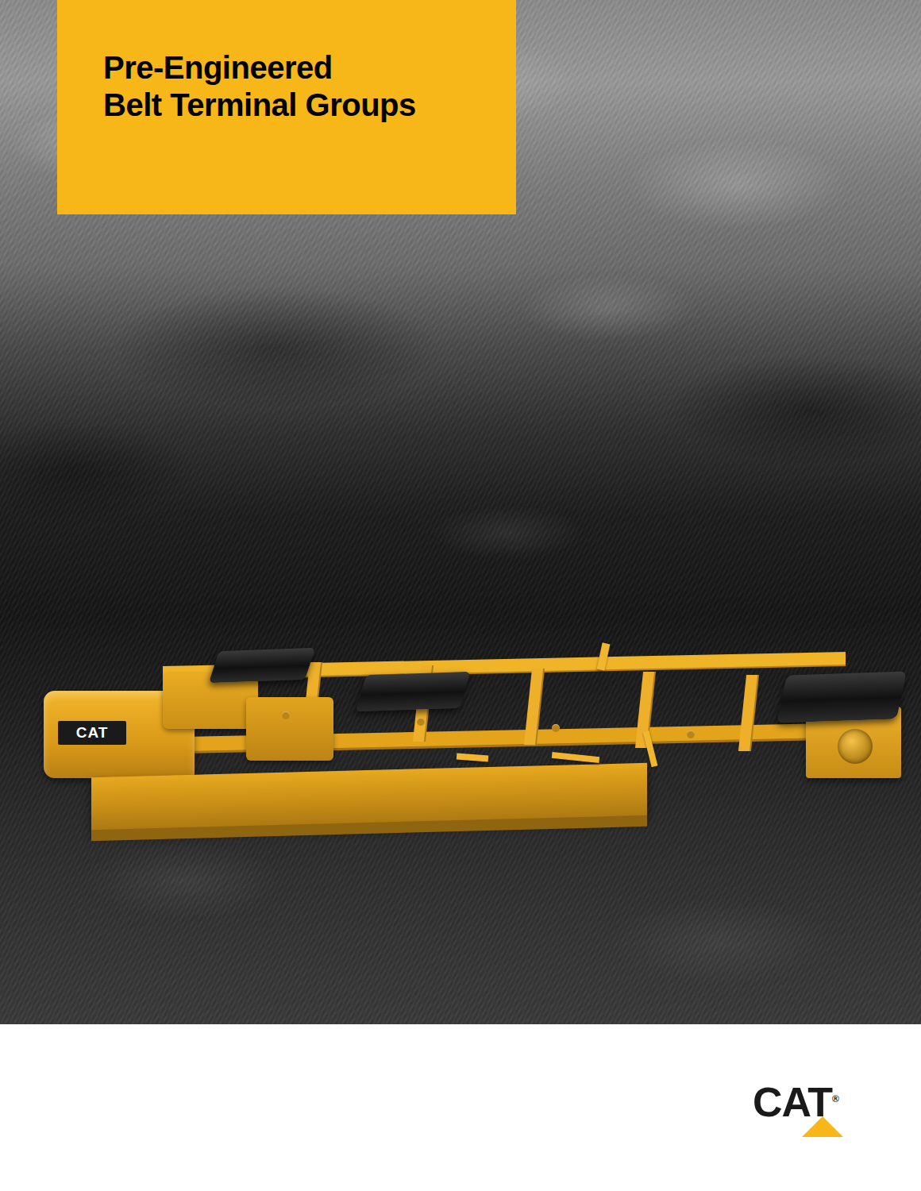CAT
Pre-Engineered
Belt Terminal Groups
CAT®